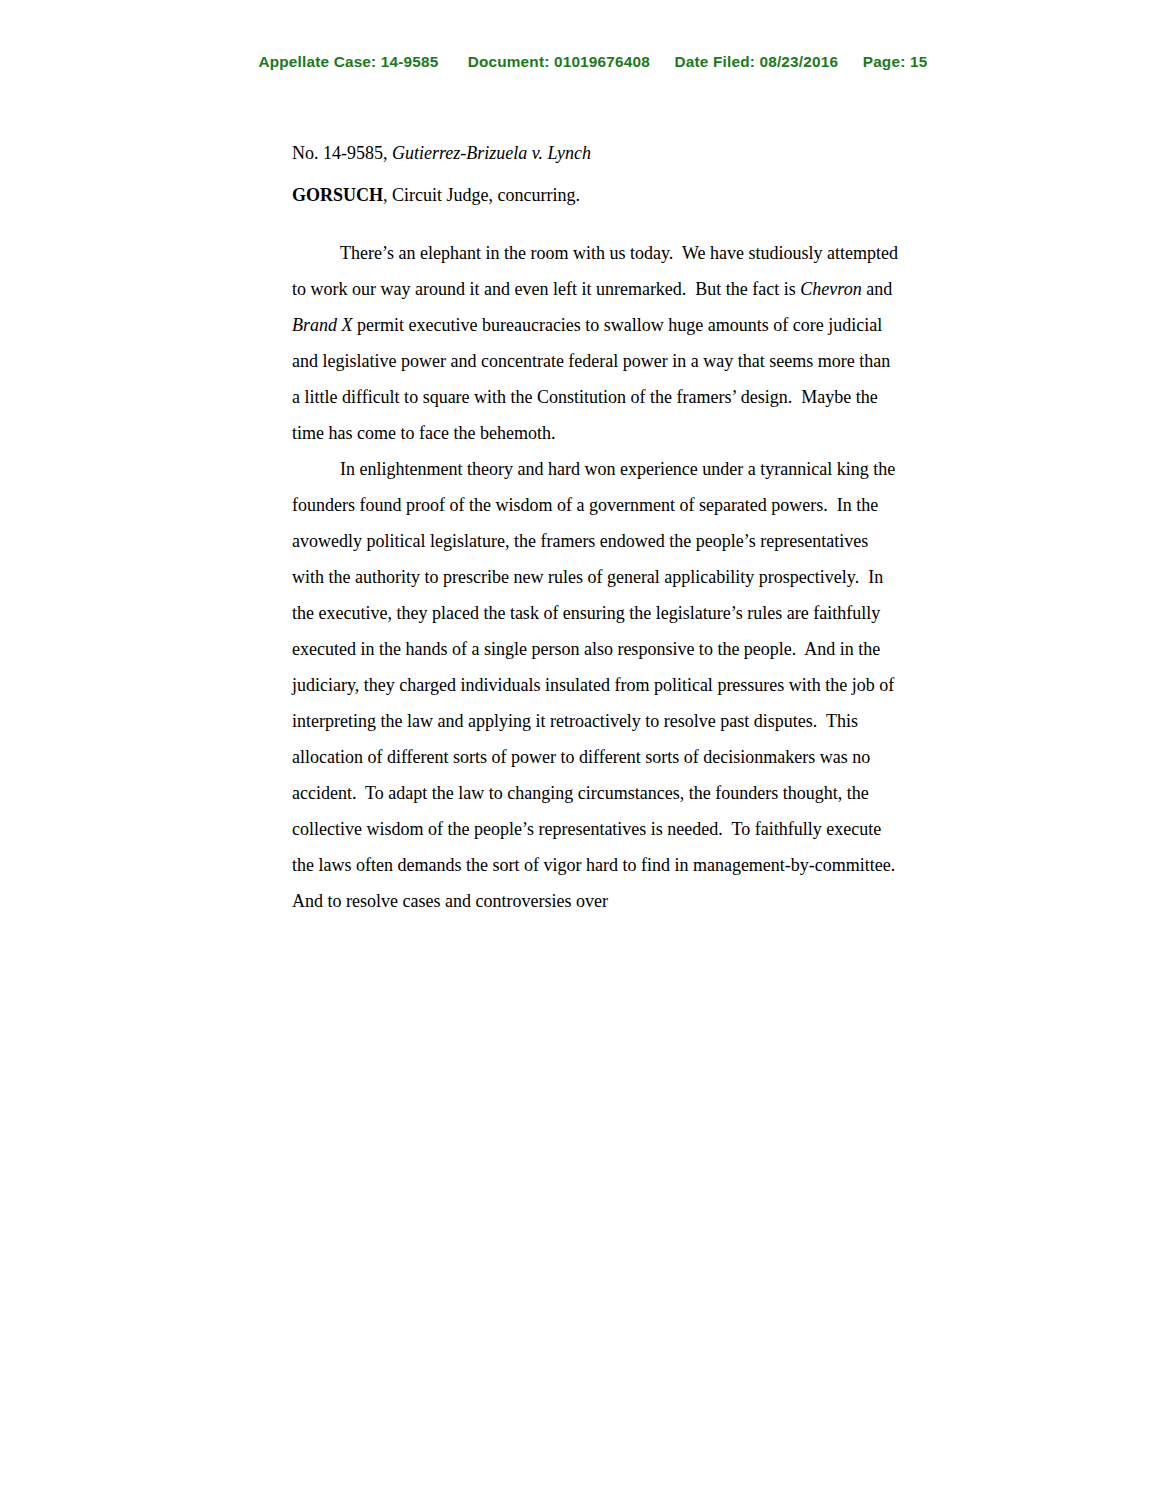Appellate Case: 14-9585 Document: 01019676408 Date Filed: 08/23/2016 Page: 15
No. 14-9585, Gutierrez-Brizuela v. Lynch
GORSUCH, Circuit Judge, concurring.
There’s an elephant in the room with us today. We have studiously attempted to work our way around it and even left it unremarked. But the fact is Chevron and Brand X permit executive bureaucracies to swallow huge amounts of core judicial and legislative power and concentrate federal power in a way that seems more than a little difficult to square with the Constitution of the framers’ design. Maybe the time has come to face the behemoth.
In enlightenment theory and hard won experience under a tyrannical king the founders found proof of the wisdom of a government of separated powers. In the avowedly political legislature, the framers endowed the people’s representatives with the authority to prescribe new rules of general applicability prospectively. In the executive, they placed the task of ensuring the legislature’s rules are faithfully executed in the hands of a single person also responsive to the people. And in the judiciary, they charged individuals insulated from political pressures with the job of interpreting the law and applying it retroactively to resolve past disputes. This allocation of different sorts of power to different sorts of decisionmakers was no accident. To adapt the law to changing circumstances, the founders thought, the collective wisdom of the people’s representatives is needed. To faithfully execute the laws often demands the sort of vigor hard to find in management-by-committee. And to resolve cases and controversies over